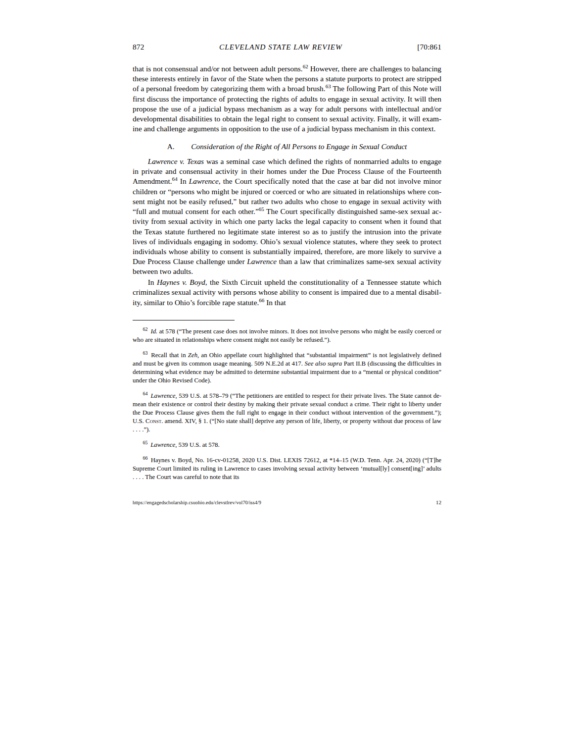872 CLEVELAND STATE LAW REVIEW [70:861
that is not consensual and/or not between adult persons.62 However, there are challenges to balancing these interests entirely in favor of the State when the persons a statute purports to protect are stripped of a personal freedom by categorizing them with a broad brush.63 The following Part of this Note will first discuss the importance of protecting the rights of adults to engage in sexual activity. It will then propose the use of a judicial bypass mechanism as a way for adult persons with intellectual and/or developmental disabilities to obtain the legal right to consent to sexual activity. Finally, it will examine and challenge arguments in opposition to the use of a judicial bypass mechanism in this context.
A. Consideration of the Right of All Persons to Engage in Sexual Conduct
Lawrence v. Texas was a seminal case which defined the rights of nonmarried adults to engage in private and consensual activity in their homes under the Due Process Clause of the Fourteenth Amendment.64 In Lawrence, the Court specifically noted that the case at bar did not involve minor children or “persons who might be injured or coerced or who are situated in relationships where consent might not be easily refused,” but rather two adults who chose to engage in sexual activity with “full and mutual consent for each other.”65 The Court specifically distinguished same-sex sexual activity from sexual activity in which one party lacks the legal capacity to consent when it found that the Texas statute furthered no legitimate state interest so as to justify the intrusion into the private lives of individuals engaging in sodomy. Ohio’s sexual violence statutes, where they seek to protect individuals whose ability to consent is substantially impaired, therefore, are more likely to survive a Due Process Clause challenge under Lawrence than a law that criminalizes same-sex sexual activity between two adults.
In Haynes v. Boyd, the Sixth Circuit upheld the constitutionality of a Tennessee statute which criminalizes sexual activity with persons whose ability to consent is impaired due to a mental disability, similar to Ohio’s forcible rape statute.66 In that
62 Id. at 578 (“The present case does not involve minors. It does not involve persons who might be easily coerced or who are situated in relationships where consent might not easily be refused.”).
63 Recall that in Zeh, an Ohio appellate court highlighted that “substantial impairment” is not legislatively defined and must be given its common usage meaning. 509 N.E.2d at 417. See also supra Part II.B (discussing the difficulties in determining what evidence may be admitted to determine substantial impairment due to a “mental or physical condition” under the Ohio Revised Code).
64 Lawrence, 539 U.S. at 578–79 (“The petitioners are entitled to respect for their private lives. The State cannot demean their existence or control their destiny by making their private sexual conduct a crime. Their right to liberty under the Due Process Clause gives them the full right to engage in their conduct without intervention of the government.”); U.S. Const. amend. XIV, § 1. (“[No state shall] deprive any person of life, liberty, or property without due process of law . . . .”).
65 Lawrence, 539 U.S. at 578.
66 Haynes v. Boyd, No. 16-cv-01258, 2020 U.S. Dist. LEXIS 72612, at *14–15 (W.D. Tenn. Apr. 24, 2020) (“[T]he Supreme Court limited its ruling in Lawrence to cases involving sexual activity between ‘mutual[ly] consent[ing]’ adults . . . . The Court was careful to note that its
https://engagedscholarship.csuohio.edu/clevstlrev/vol70/iss4/9 12